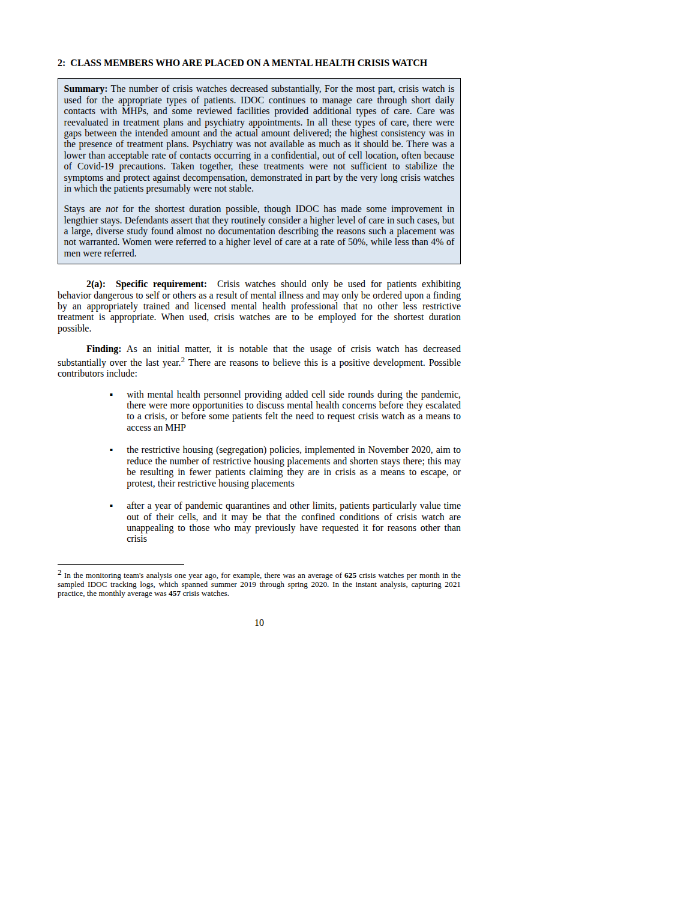2: CLASS MEMBERS WHO ARE PLACED ON A MENTAL HEALTH CRISIS WATCH
Summary: The number of crisis watches decreased substantially, For the most part, crisis watch is used for the appropriate types of patients. IDOC continues to manage care through short daily contacts with MHPs, and some reviewed facilities provided additional types of care. Care was reevaluated in treatment plans and psychiatry appointments. In all these types of care, there were gaps between the intended amount and the actual amount delivered; the highest consistency was in the presence of treatment plans. Psychiatry was not available as much as it should be. There was a lower than acceptable rate of contacts occurring in a confidential, out of cell location, often because of Covid-19 precautions. Taken together, these treatments were not sufficient to stabilize the symptoms and protect against decompensation, demonstrated in part by the very long crisis watches in which the patients presumably were not stable.
Stays are not for the shortest duration possible, though IDOC has made some improvement in lengthier stays. Defendants assert that they routinely consider a higher level of care in such cases, but a large, diverse study found almost no documentation describing the reasons such a placement was not warranted. Women were referred to a higher level of care at a rate of 50%, while less than 4% of men were referred.
2(a): Specific requirement: Crisis watches should only be used for patients exhibiting behavior dangerous to self or others as a result of mental illness and may only be ordered upon a finding by an appropriately trained and licensed mental health professional that no other less restrictive treatment is appropriate. When used, crisis watches are to be employed for the shortest duration possible.
Finding: As an initial matter, it is notable that the usage of crisis watch has decreased substantially over the last year.2 There are reasons to believe this is a positive development. Possible contributors include:
with mental health personnel providing added cell side rounds during the pandemic, there were more opportunities to discuss mental health concerns before they escalated to a crisis, or before some patients felt the need to request crisis watch as a means to access an MHP
the restrictive housing (segregation) policies, implemented in November 2020, aim to reduce the number of restrictive housing placements and shorten stays there; this may be resulting in fewer patients claiming they are in crisis as a means to escape, or protest, their restrictive housing placements
after a year of pandemic quarantines and other limits, patients particularly value time out of their cells, and it may be that the confined conditions of crisis watch are unappealing to those who may previously have requested it for reasons other than crisis
2 In the monitoring team's analysis one year ago, for example, there was an average of 625 crisis watches per month in the sampled IDOC tracking logs, which spanned summer 2019 through spring 2020. In the instant analysis, capturing 2021 practice, the monthly average was 457 crisis watches.
10